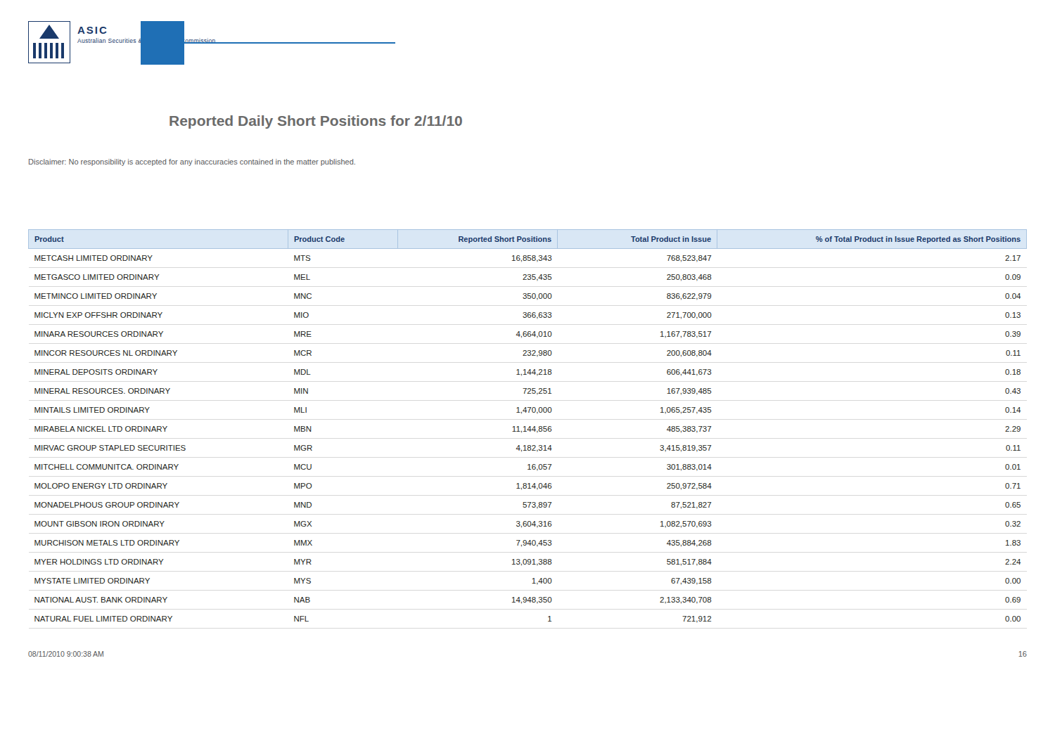ASIC
Australian Securities & Investments Commission
Reported Daily Short Positions for 2/11/10
Disclaimer: No responsibility is accepted for any inaccuracies contained in the matter published.
| Product | Product Code | Reported Short Positions | Total Product in Issue | % of Total Product in Issue Reported as Short Positions |
| --- | --- | --- | --- | --- |
| METCASH LIMITED ORDINARY | MTS | 16,858,343 | 768,523,847 | 2.17 |
| METGASCO LIMITED ORDINARY | MEL | 235,435 | 250,803,468 | 0.09 |
| METMINCO LIMITED ORDINARY | MNC | 350,000 | 836,622,979 | 0.04 |
| MICLYN EXP OFFSHR ORDINARY | MIO | 366,633 | 271,700,000 | 0.13 |
| MINARA RESOURCES ORDINARY | MRE | 4,664,010 | 1,167,783,517 | 0.39 |
| MINCOR RESOURCES NL ORDINARY | MCR | 232,980 | 200,608,804 | 0.11 |
| MINERAL DEPOSITS ORDINARY | MDL | 1,144,218 | 606,441,673 | 0.18 |
| MINERAL RESOURCES. ORDINARY | MIN | 725,251 | 167,939,485 | 0.43 |
| MINTAILS LIMITED ORDINARY | MLI | 1,470,000 | 1,065,257,435 | 0.14 |
| MIRABELA NICKEL LTD ORDINARY | MBN | 11,144,856 | 485,383,737 | 2.29 |
| MIRVAC GROUP STAPLED SECURITIES | MGR | 4,182,314 | 3,415,819,357 | 0.11 |
| MITCHELL COMMUNITCA. ORDINARY | MCU | 16,057 | 301,883,014 | 0.01 |
| MOLOPO ENERGY LTD ORDINARY | MPO | 1,814,046 | 250,972,584 | 0.71 |
| MONADELPHOUS GROUP ORDINARY | MND | 573,897 | 87,521,827 | 0.65 |
| MOUNT GIBSON IRON ORDINARY | MGX | 3,604,316 | 1,082,570,693 | 0.32 |
| MURCHISON METALS LTD ORDINARY | MMX | 7,940,453 | 435,884,268 | 1.83 |
| MYER HOLDINGS LTD ORDINARY | MYR | 13,091,388 | 581,517,884 | 2.24 |
| MYSTATE LIMITED ORDINARY | MYS | 1,400 | 67,439,158 | 0.00 |
| NATIONAL AUST. BANK ORDINARY | NAB | 14,948,350 | 2,133,340,708 | 0.69 |
| NATURAL FUEL LIMITED ORDINARY | NFL | 1 | 721,912 | 0.00 |
08/11/2010 9:00:38 AM
16